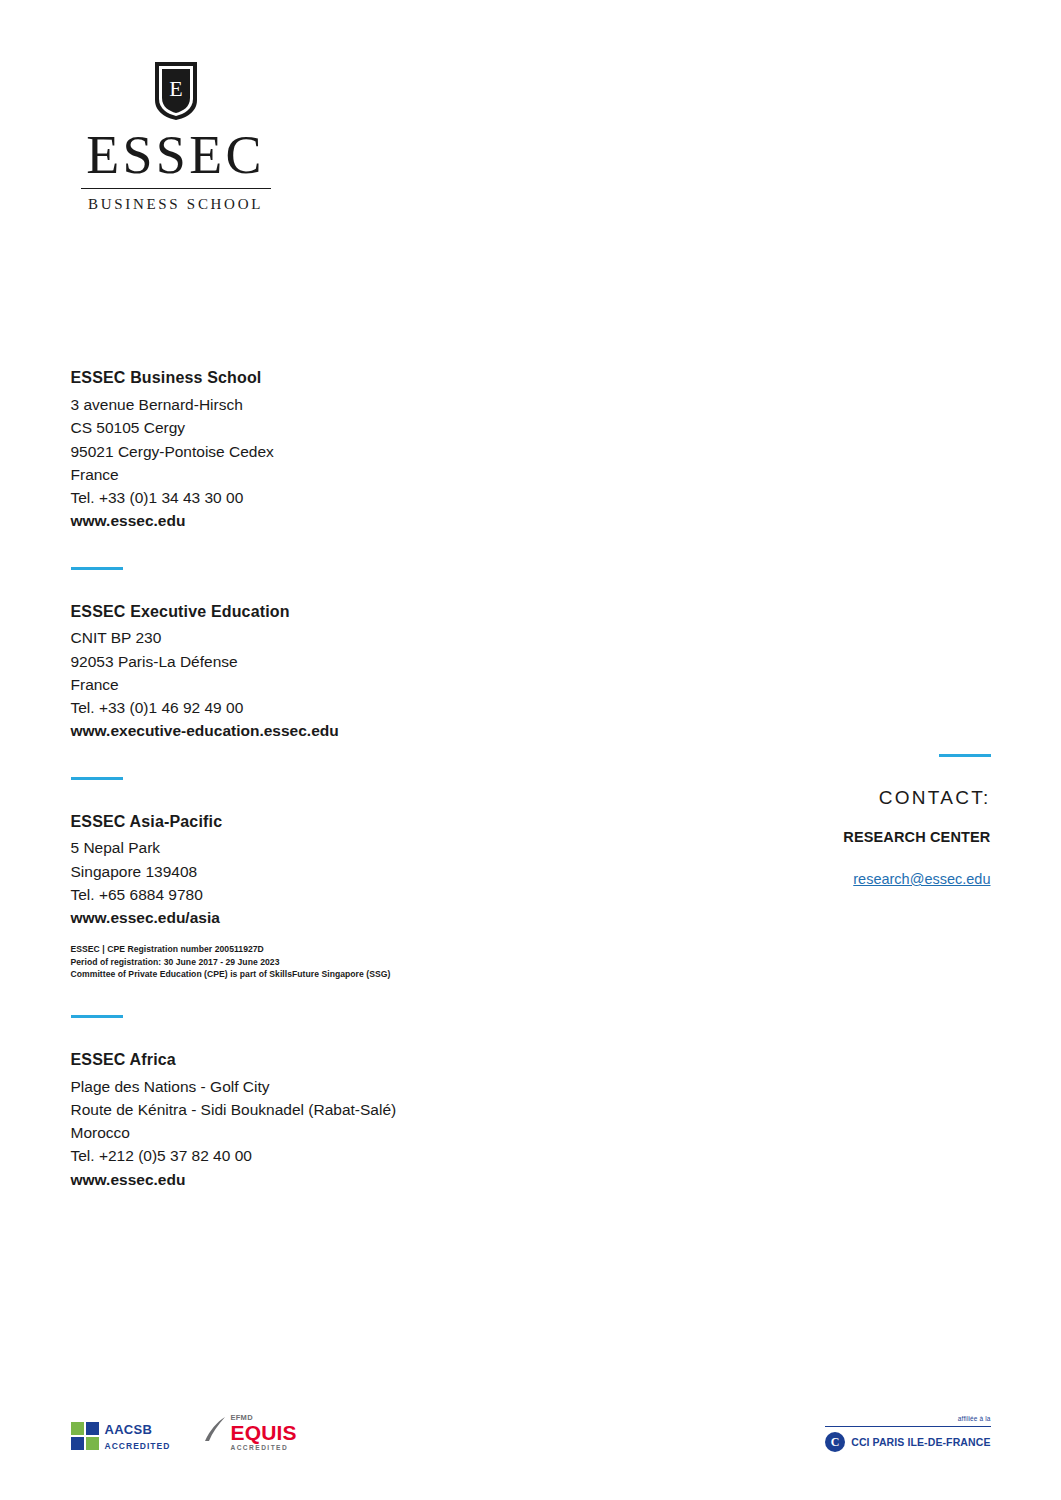E
ESSEC
Business School
ESSEC Business School
3 avenue Bernard-Hirsch
CS 50105 Cergy
95021 Cergy-Pontoise Cedex
France
Tel. +33 (0)1 34 43 30 00
www.essec.edu
ESSEC Executive Education
CNIT BP 230
92053 Paris-La Défense
France
Tel. +33 (0)1 46 92 49 00
www.executive-education.essec.edu
ESSEC Asia-Pacific
5 Nepal Park
Singapore 139408
Tel. +65 6884 9780
www.essec.edu/asia
ESSEC | CPE Registration number 200511927D
Period of registration: 30 June 2017 - 29 June 2023
Committee of Private Education (CPE) is part of SkillsFuture Singapore (SSG)
ESSEC Africa
Plage des Nations - Golf City
Route de Kénitra - Sidi Bouknadel (Rabat-Salé)
Morocco
Tel. +212 (0)5 37 82 40 00
www.essec.edu
CONTACT:
RESEARCH CENTER
research@essec.edu
AACSB
ACCREDITED
EFMD
EQUIS
ACCREDITED
affiliée à la
C CCI PARIS ILE-DE-FRANCE